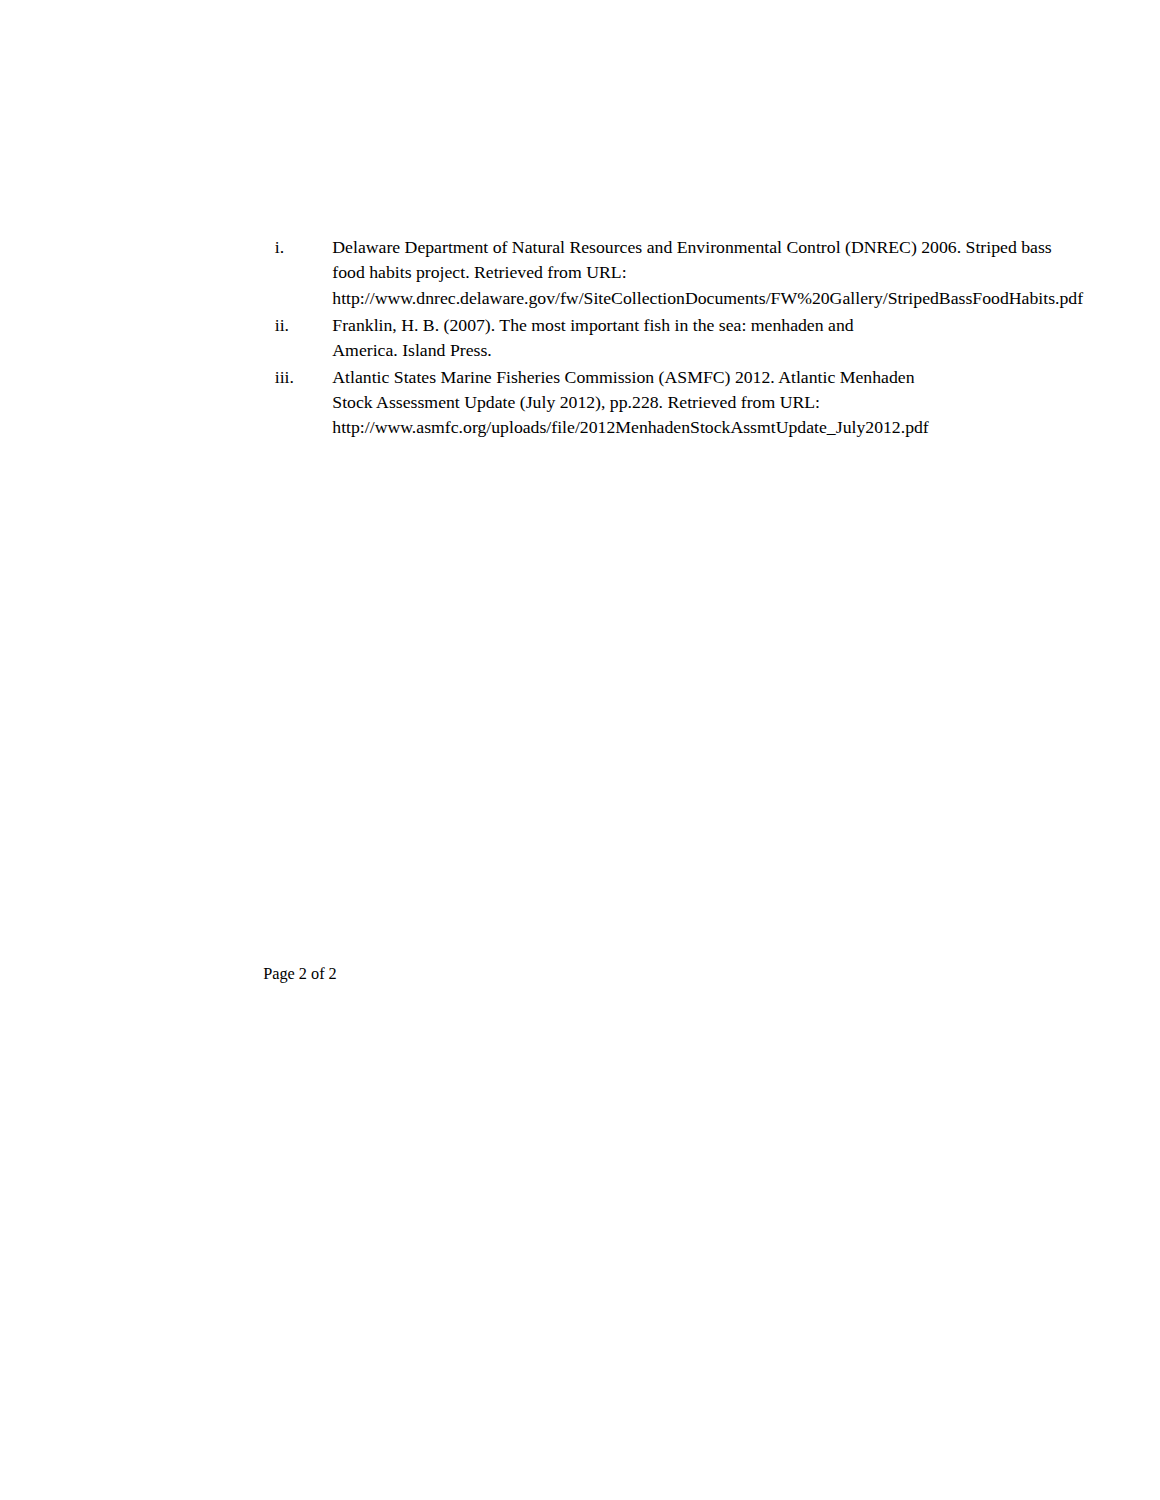i. Delaware Department of Natural Resources and Environmental Control (DNREC) 2006. Striped bass food habits project. Retrieved from URL: http://www.dnrec.delaware.gov/fw/SiteCollectionDocuments/FW%20Gallery/StripedBassFoodHabits.pdf
ii. Franklin, H. B. (2007). The most important fish in the sea: menhaden and America. Island Press.
iii. Atlantic States Marine Fisheries Commission (ASMFC) 2012. Atlantic Menhaden Stock Assessment Update (July 2012), pp.228. Retrieved from URL: http://www.asmfc.org/uploads/file/2012MenhadenStockAssmtUpdate_July2012.pdf
Page 2 of 2